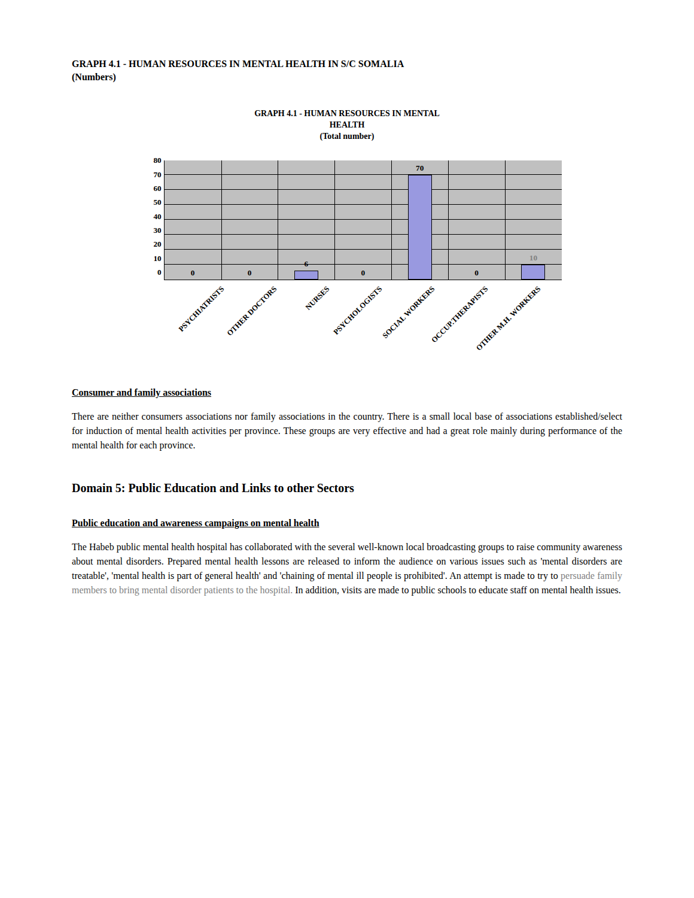GRAPH 4.1 - HUMAN RESOURCES IN MENTAL HEALTH IN S/C SOMALIA
(Numbers)
GRAPH 4.1 - HUMAN RESOURCES IN MENTAL
HEALTH
(Total number)
80 70 60 50 40 30 20 10 0
0
0
6
0
70
0
10
PSYCHIATRISTS
OTHER DOCTORS
NURSES
PSYCHOLOGISTS
SOCIAL WORKERS
OCCUP.THERAPISTS
OTHER M.H. WORKERS
Consumer and family associations
There are neither consumers associations nor family associations in the country. There is a small local base of associations established/select for induction of mental health activities per province. These groups are very effective and had a great role mainly during performance of the mental health for each province.
Domain 5: Public Education and Links to other Sectors
Public education and awareness campaigns on mental health
The Habeb public mental health hospital has collaborated with the several well-known local broadcasting groups to raise community awareness about mental disorders. Prepared mental health lessons are released to inform the audience on various issues such as 'mental disorders are treatable', 'mental health is part of general health' and 'chaining of mental ill people is prohibited'. An attempt is made to try to persuade family members to bring mental disorder patients to the hospital. In addition, visits are made to public schools to educate staff on mental health issues.